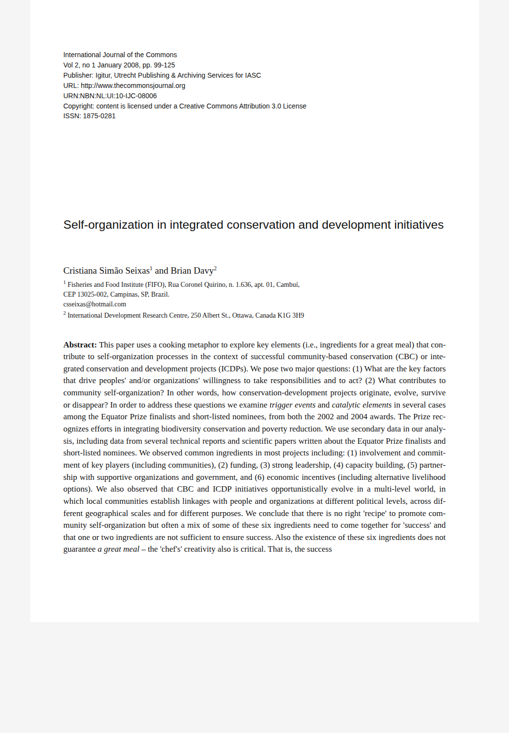International Journal of the Commons
Vol 2, no 1 January 2008, pp. 99-125
Publisher: Igitur, Utrecht Publishing & Archiving Services for IASC
URL: http://www.thecommonsjournal.org
URN:NBN:NL:UI:10-IJC-08006
Copyright: content is licensed under a Creative Commons Attribution 3.0 License
ISSN: 1875-0281
Self-organization in integrated conservation and development initiatives
Cristiana Simão Seixas1 and Brian Davy2
1 Fisheries and Food Institute (FIFO), Rua Coronel Quirino, n. 1.636, apt. 01, Cambuí,
CEP 13025-002, Campinas, SP, Brazil.
csseixas@hotmail.com
2 International Development Research Centre, 250 Albert St., Ottawa, Canada K1G 3H9
Abstract: This paper uses a cooking metaphor to explore key elements (i.e., ingredients for a great meal) that contribute to self-organization processes in the context of successful community-based conservation (CBC) or integrated conservation and development projects (ICDPs). We pose two major questions: (1) What are the key factors that drive peoples' and/or organizations' willingness to take responsibilities and to act? (2) What contributes to community self-organization? In other words, how conservation-development projects originate, evolve, survive or disappear? In order to address these questions we examine trigger events and catalytic elements in several cases among the Equator Prize finalists and short-listed nominees, from both the 2002 and 2004 awards. The Prize recognizes efforts in integrating biodiversity conservation and poverty reduction. We use secondary data in our analysis, including data from several technical reports and scientific papers written about the Equator Prize finalists and short-listed nominees. We observed common ingredients in most projects including: (1) involvement and commitment of key players (including communities), (2) funding, (3) strong leadership, (4) capacity building, (5) partnership with supportive organizations and government, and (6) economic incentives (including alternative livelihood options). We also observed that CBC and ICDP initiatives opportunistically evolve in a multi-level world, in which local communities establish linkages with people and organizations at different political levels, across different geographical scales and for different purposes. We conclude that there is no right 'recipe' to promote community self-organization but often a mix of some of these six ingredients need to come together for 'success' and that one or two ingredients are not sufficient to ensure success. Also the existence of these six ingredients does not guarantee a great meal – the 'chef's' creativity also is critical. That is, the success